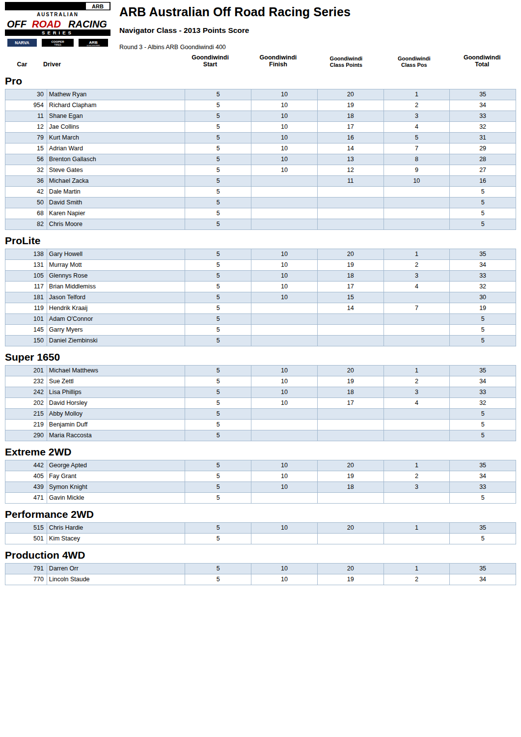ARB AUSTRALIAN OFF ROAD RACING SERIES NARVA COOPER TIRES ARB 4x4 ACCESSORIES
ARB Australian Off Road Racing Series
Navigator Class - 2013 Points Score
Round 3 - Albins ARB Goondiwindi 400
| Car | Driver | Goondiwindi Start | Goondiwindi Finish | Goondiwindi Class Points | Goondiwindi Class Pos | Goondiwindi Total |
| --- | --- | --- | --- | --- | --- | --- |
Pro
| 30 | Mathew Ryan | 5 | 10 | 20 | 1 | 35 |
| 954 | Richard Clapham | 5 | 10 | 19 | 2 | 34 |
| 11 | Shane Egan | 5 | 10 | 18 | 3 | 33 |
| 12 | Jae Collins | 5 | 10 | 17 | 4 | 32 |
| 79 | Kurt March | 5 | 10 | 16 | 5 | 31 |
| 15 | Adrian Ward | 5 | 10 | 14 | 7 | 29 |
| 56 | Brenton Gallasch | 5 | 10 | 13 | 8 | 28 |
| 32 | Steve Gates | 5 | 10 | 12 | 9 | 27 |
| 36 | Michael Zacka | 5 | | 11 | 10 | 16 |
| 42 | Dale Martin | 5 | | | | 5 |
| 50 | David Smith | 5 | | | | 5 |
| 68 | Karen Napier | 5 | | | | 5 |
| 82 | Chris Moore | 5 | | | | 5 |
ProLite
| 138 | Gary Howell | 5 | 10 | 20 | 1 | 35 |
| 131 | Murray Mott | 5 | 10 | 19 | 2 | 34 |
| 105 | Glennys Rose | 5 | 10 | 18 | 3 | 33 |
| 117 | Brian Middlemiss | 5 | 10 | 17 | 4 | 32 |
| 181 | Jason Telford | 5 | 10 | 15 | | 30 |
| 119 | Hendrik Kraaij | 5 | | 14 | 7 | 19 |
| 101 | Adam O'Connor | 5 | | | | 5 |
| 145 | Garry Myers | 5 | | | | 5 |
| 150 | Daniel Ziembinski | 5 | | | | 5 |
Super 1650
| 201 | Michael Matthews | 5 | 10 | 20 | 1 | 35 |
| 232 | Sue Zettl | 5 | 10 | 19 | 2 | 34 |
| 242 | Lisa Phillips | 5 | 10 | 18 | 3 | 33 |
| 202 | David Horsley | 5 | 10 | 17 | 4 | 32 |
| 215 | Abby Molloy | 5 | | | | 5 |
| 219 | Benjamin Duff | 5 | | | | 5 |
| 290 | Maria Raccosta | 5 | | | | 5 |
Extreme 2WD
| 442 | George Apted | 5 | 10 | 20 | 1 | 35 |
| 405 | Fay Grant | 5 | 10 | 19 | 2 | 34 |
| 439 | Symon Knight | 5 | 10 | 18 | 3 | 33 |
| 471 | Gavin Mickle | 5 | | | | 5 |
Performance 2WD
| 515 | Chris Hardie | 5 | 10 | 20 | 1 | 35 |
| 501 | Kim Stacey | 5 | | | | 5 |
Production 4WD
| 791 | Darren Orr | 5 | 10 | 20 | 1 | 35 |
| 770 | Lincoln Staude | 5 | 10 | 19 | 2 | 34 |